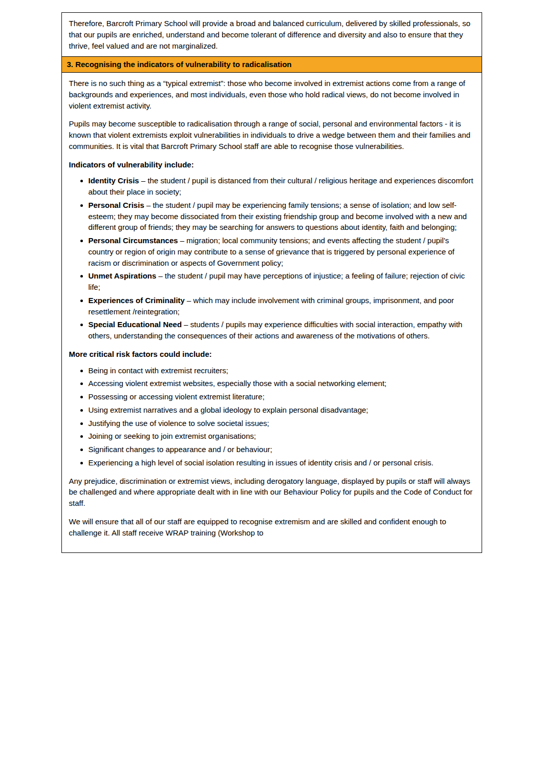Therefore, Barcroft Primary School will provide a broad and balanced curriculum, delivered by skilled professionals, so that our pupils are enriched, understand and become tolerant of difference and diversity and also to ensure that they thrive, feel valued and are not marginalized.
3. Recognising the indicators of vulnerability to radicalisation
There is no such thing as a “typical extremist”: those who become involved in extremist actions come from a range of backgrounds and experiences, and most individuals, even those who hold radical views, do not become involved in violent extremist activity.
Pupils may become susceptible to radicalisation through a range of social, personal and environmental factors - it is known that violent extremists exploit vulnerabilities in individuals to drive a wedge between them and their families and communities. It is vital that Barcroft Primary School staff are able to recognise those vulnerabilities.
Indicators of vulnerability include:
Identity Crisis – the student / pupil is distanced from their cultural / religious heritage and experiences discomfort about their place in society;
Personal Crisis – the student / pupil may be experiencing family tensions; a sense of isolation; and low self-esteem; they may become dissociated from their existing friendship group and become involved with a new and different group of friends; they may be searching for answers to questions about identity, faith and belonging;
Personal Circumstances – migration; local community tensions; and events affecting the student / pupil’s country or region of origin may contribute to a sense of grievance that is triggered by personal experience of racism or discrimination or aspects of Government policy;
Unmet Aspirations – the student / pupil may have perceptions of injustice; a feeling of failure; rejection of civic life;
Experiences of Criminality – which may include involvement with criminal groups, imprisonment, and poor resettlement /reintegration;
Special Educational Need – students / pupils may experience difficulties with social interaction, empathy with others, understanding the consequences of their actions and awareness of the motivations of others.
More critical risk factors could include:
Being in contact with extremist recruiters;
Accessing violent extremist websites, especially those with a social networking element;
Possessing or accessing violent extremist literature;
Using extremist narratives and a global ideology to explain personal disadvantage;
Justifying the use of violence to solve societal issues;
Joining or seeking to join extremist organisations;
Significant changes to appearance and / or behaviour;
Experiencing a high level of social isolation resulting in issues of identity crisis and / or personal crisis.
Any prejudice, discrimination or extremist views, including derogatory language, displayed by pupils or staff will always be challenged and where appropriate dealt with in line with our Behaviour Policy for pupils and the Code of Conduct for staff.
We will ensure that all of our staff are equipped to recognise extremism and are skilled and confident enough to challenge it. All staff receive WRAP training (Workshop to